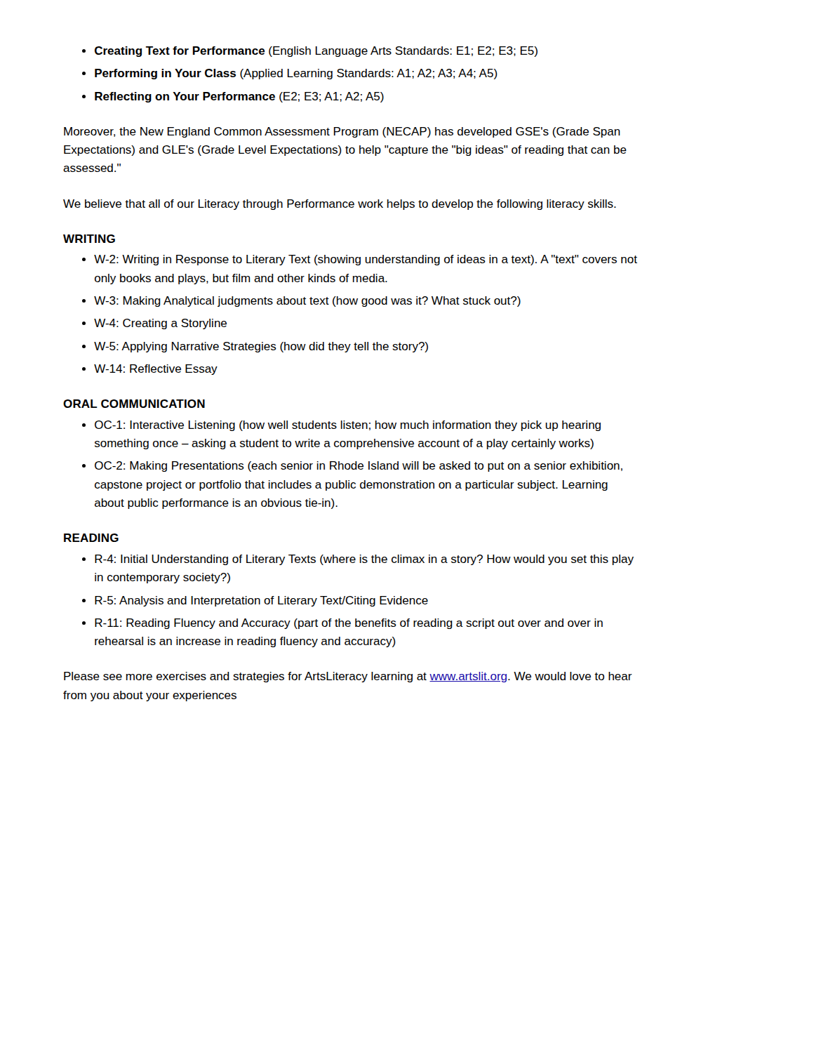Creating Text for Performance (English Language Arts Standards: E1; E2; E3; E5)
Performing in Your Class (Applied Learning Standards: A1; A2; A3; A4; A5)
Reflecting on Your Performance (E2; E3; A1; A2; A5)
Moreover, the New England Common Assessment Program (NECAP) has developed GSE's (Grade Span Expectations) and GLE's (Grade Level Expectations) to help "capture the "big ideas" of reading that can be assessed."
We believe that all of our Literacy through Performance work helps to develop the following literacy skills.
WRITING
W-2: Writing in Response to Literary Text (showing understanding of ideas in a text). A "text" covers not only books and plays, but film and other kinds of media.
W-3: Making Analytical judgments about text (how good was it? What stuck out?)
W-4: Creating a Storyline
W-5: Applying Narrative Strategies (how did they tell the story?)
W-14: Reflective Essay
ORAL COMMUNICATION
OC-1: Interactive Listening (how well students listen; how much information they pick up hearing something once – asking a student to write a comprehensive account of a play certainly works)
OC-2: Making Presentations (each senior in Rhode Island will be asked to put on a senior exhibition, capstone project or portfolio that includes a public demonstration on a particular subject. Learning about public performance is an obvious tie-in).
READING
R-4: Initial Understanding of Literary Texts (where is the climax in a story? How would you set this play in contemporary society?)
R-5: Analysis and Interpretation of Literary Text/Citing Evidence
R-11: Reading Fluency and Accuracy (part of the benefits of reading a script out over and over in rehearsal is an increase in reading fluency and accuracy)
Please see more exercises and strategies for ArtsLiteracy learning at www.artslit.org. We would love to hear from you about your experiences